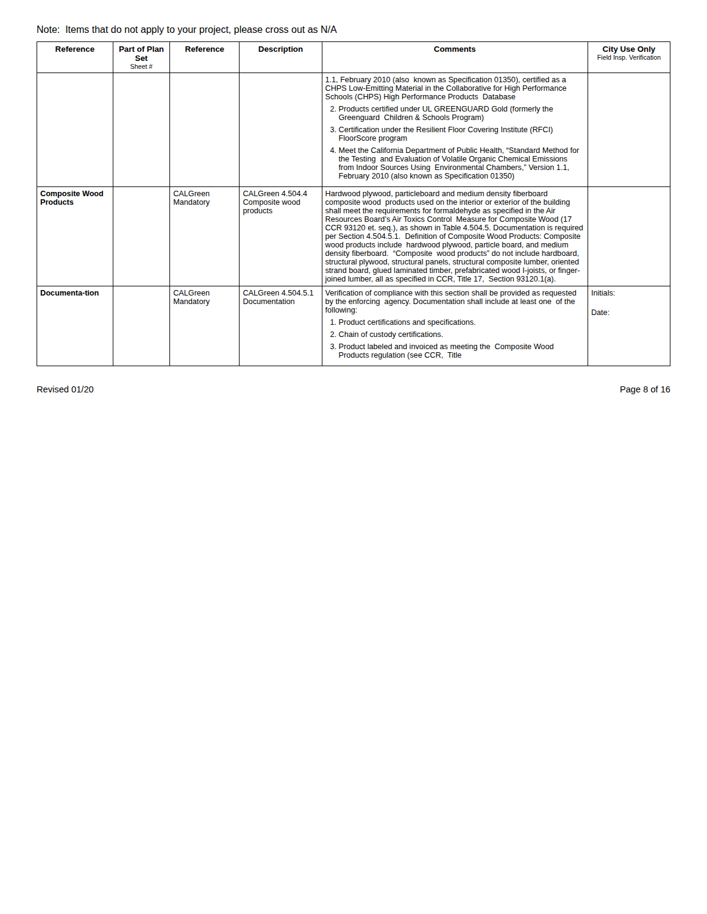Note: Items that do not apply to your project, please cross out as N/A
| Reference | Part of Plan Set Sheet # | Reference | Description | Comments | City Use Only Field Insp. Verification |
| --- | --- | --- | --- | --- | --- |
| | | | | 1.1, February 2010 (also known as Specification 01350), certified as a CHPS Low-Emitting Material in the Collaborative for High Performance Schools (CHPS) High Performance Products Database Products certified under UL GREENGUARD Gold (formerly the Greenguard Children & Schools Program) Certification under the Resilient Floor Covering Institute (RFCI) FloorScore program Meet the California Department of Public Health, “Standard Method for the Testing and Evaluation of Volatile Organic Chemical Emissions from Indoor Sources Using Environmental Chambers,” Version 1.1, February 2010 (also known as Specification 01350) | |
| Composite Wood Products | | CALGreen Mandatory | CALGreen 4.504.4 Composite wood products | Hardwood plywood, particleboard and medium density fiberboard composite wood products used on the interior or exterior of the building shall meet the requirements for formaldehyde as specified in the Air Resources Board’s Air Toxics Control Measure for Composite Wood (17 CCR 93120 et. seq.), as shown in Table 4.504.5. Documentation is required per Section 4.504.5.1. Definition of Composite Wood Products: Composite wood products include hardwood plywood, particle board, and medium density fiberboard. “Composite wood products” do not include hardboard, structural plywood, structural panels, structural composite lumber, oriented strand board, glued laminated timber, prefabricated wood I-joists, or finger-joined lumber, all as specified in CCR, Title 17, Section 93120.1(a). | |
| Documenta-tion | | CALGreen Mandatory | CALGreen 4.504.5.1 Documentation | Verification of compliance with this section shall be provided as requested by the enforcing agency. Documentation shall include at least one of the following: Product certifications and specifications. Chain of custody certifications. Product labeled and invoiced as meeting the Composite Wood Products regulation (see CCR, Title | Initials: Date: |
Revised 01/20 Page 8 of 16